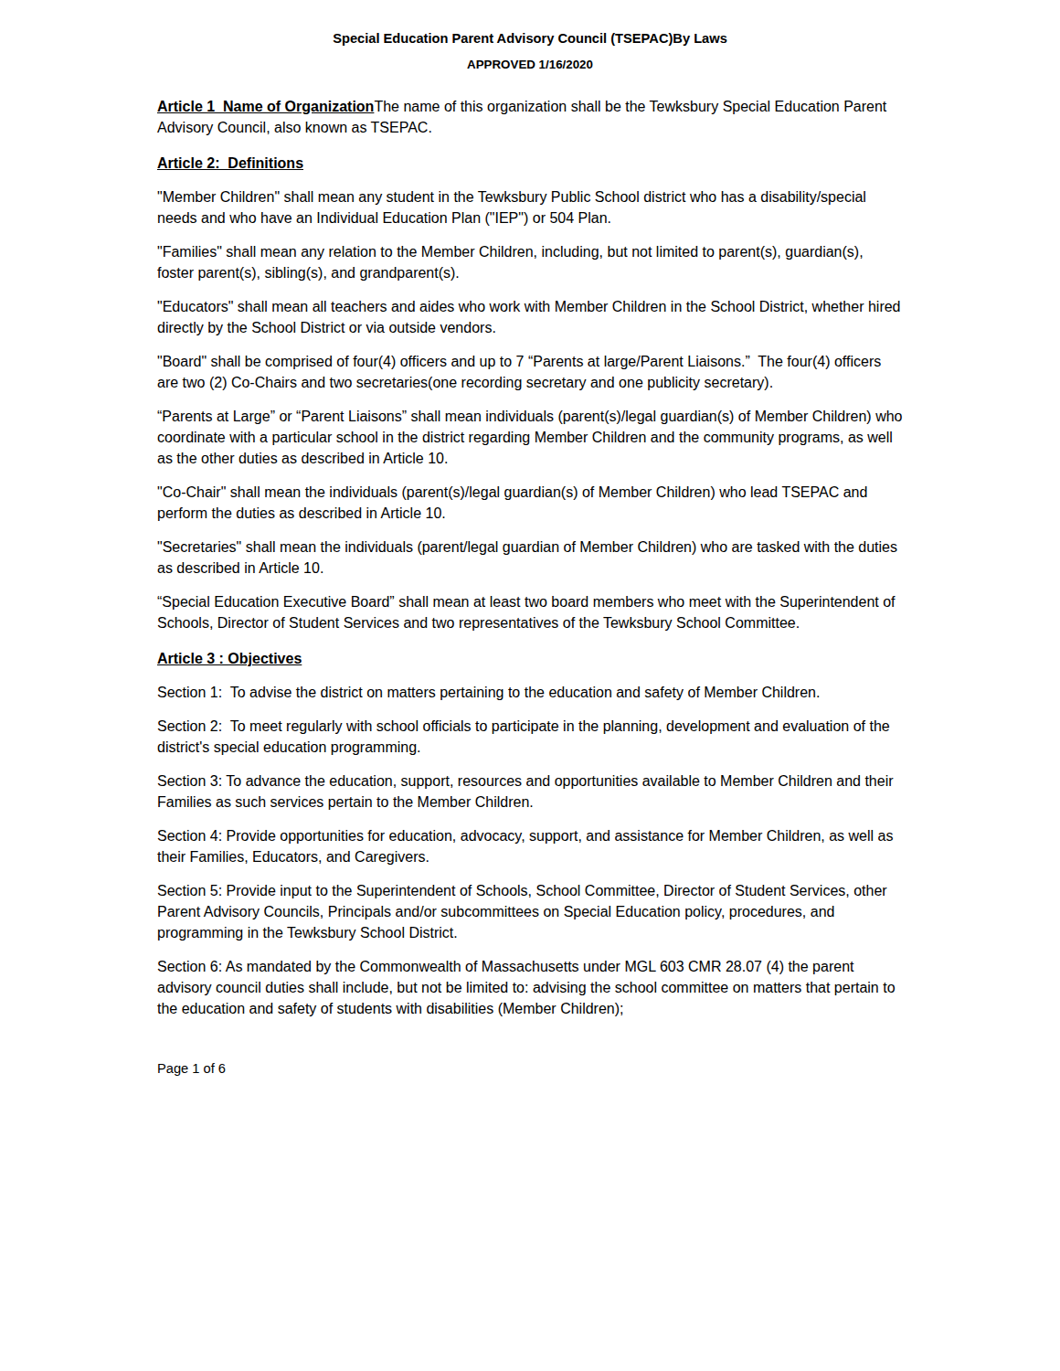Special Education Parent Advisory Council (TSEPAC)By Laws
APPROVED 1/16/2020
Article 1 Name of Organization
The name of this organization shall be the Tewksbury Special Education Parent Advisory Council, also known as TSEPAC.
Article 2: Definitions
"Member Children" shall mean any student in the Tewksbury Public School district who has a disability/special needs and who have an Individual Education Plan ("IEP") or 504 Plan.
"Families" shall mean any relation to the Member Children, including, but not limited to parent(s), guardian(s), foster parent(s), sibling(s), and grandparent(s).
"Educators" shall mean all teachers and aides who work with Member Children in the School District, whether hired directly by the School District or via outside vendors.
"Board" shall be comprised of four(4) officers and up to 7 “Parents at large/Parent Liaisons.” The four(4) officers are two (2) Co-Chairs and two secretaries(one recording secretary and one publicity secretary).
“Parents at Large” or “Parent Liaisons” shall mean individuals (parent(s)/legal guardian(s) of Member Children) who coordinate with a particular school in the district regarding Member Children and the community programs, as well as the other duties as described in Article 10.
"Co-Chair" shall mean the individuals (parent(s)/legal guardian(s) of Member Children) who lead TSEPAC and perform the duties as described in Article 10.
"Secretaries" shall mean the individuals (parent/legal guardian of Member Children) who are tasked with the duties as described in Article 10.
“Special Education Executive Board” shall mean at least two board members who meet with the Superintendent of Schools, Director of Student Services and two representatives of the Tewksbury School Committee.
Article 3 : Objectives
Section 1: To advise the district on matters pertaining to the education and safety of Member Children.
Section 2: To meet regularly with school officials to participate in the planning, development and evaluation of the district's special education programming.
Section 3: To advance the education, support, resources and opportunities available to Member Children and their Families as such services pertain to the Member Children.
Section 4: Provide opportunities for education, advocacy, support, and assistance for Member Children, as well as their Families, Educators, and Caregivers.
Section 5: Provide input to the Superintendent of Schools, School Committee, Director of Student Services, other Parent Advisory Councils, Principals and/or subcommittees on Special Education policy, procedures, and programming in the Tewksbury School District.
Section 6: As mandated by the Commonwealth of Massachusetts under MGL 603 CMR 28.07 (4) the parent advisory council duties shall include, but not be limited to: advising the school committee on matters that pertain to the education and safety of students with disabilities (Member Children);
Page 1 of 6